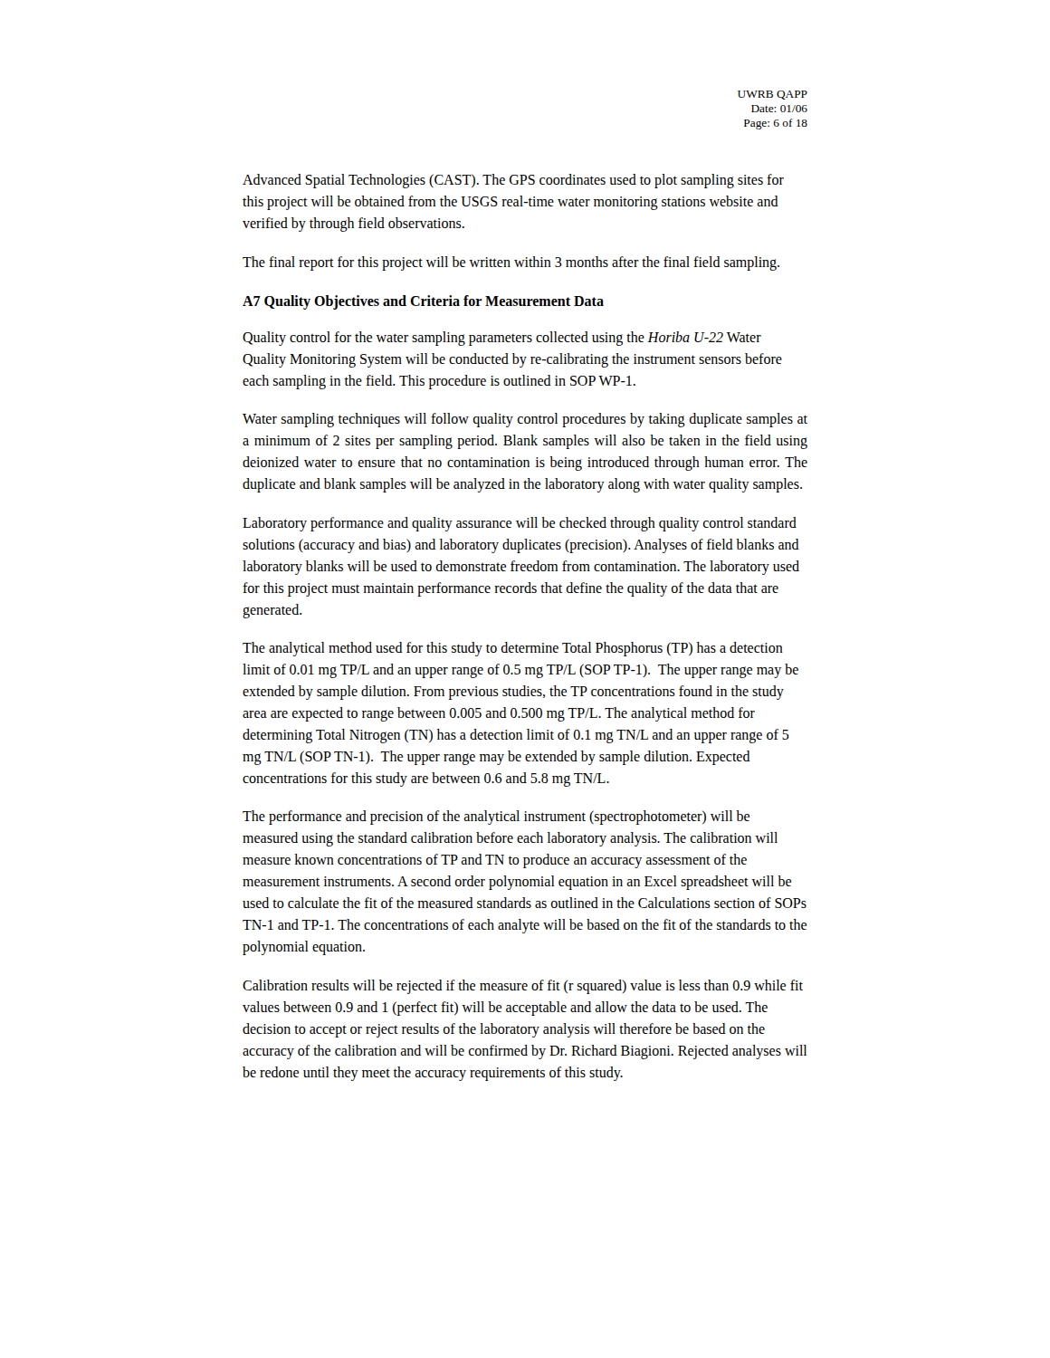UWRB QAPP
Date: 01/06
Page: 6 of 18
Advanced Spatial Technologies (CAST). The GPS coordinates used to plot sampling sites for this project will be obtained from the USGS real-time water monitoring stations website and verified by through field observations.
The final report for this project will be written within 3 months after the final field sampling.
A7 Quality Objectives and Criteria for Measurement Data
Quality control for the water sampling parameters collected using the Horiba U-22 Water Quality Monitoring System will be conducted by re-calibrating the instrument sensors before each sampling in the field. This procedure is outlined in SOP WP-1.
Water sampling techniques will follow quality control procedures by taking duplicate samples at a minimum of 2 sites per sampling period. Blank samples will also be taken in the field using deionized water to ensure that no contamination is being introduced through human error. The duplicate and blank samples will be analyzed in the laboratory along with water quality samples.
Laboratory performance and quality assurance will be checked through quality control standard solutions (accuracy and bias) and laboratory duplicates (precision). Analyses of field blanks and laboratory blanks will be used to demonstrate freedom from contamination. The laboratory used for this project must maintain performance records that define the quality of the data that are generated.
The analytical method used for this study to determine Total Phosphorus (TP) has a detection limit of 0.01 mg TP/L and an upper range of 0.5 mg TP/L (SOP TP-1). The upper range may be extended by sample dilution. From previous studies, the TP concentrations found in the study area are expected to range between 0.005 and 0.500 mg TP/L. The analytical method for determining Total Nitrogen (TN) has a detection limit of 0.1 mg TN/L and an upper range of 5 mg TN/L (SOP TN-1). The upper range may be extended by sample dilution. Expected concentrations for this study are between 0.6 and 5.8 mg TN/L.
The performance and precision of the analytical instrument (spectrophotometer) will be measured using the standard calibration before each laboratory analysis. The calibration will measure known concentrations of TP and TN to produce an accuracy assessment of the measurement instruments. A second order polynomial equation in an Excel spreadsheet will be used to calculate the fit of the measured standards as outlined in the Calculations section of SOPs TN-1 and TP-1. The concentrations of each analyte will be based on the fit of the standards to the polynomial equation.
Calibration results will be rejected if the measure of fit (r squared) value is less than 0.9 while fit values between 0.9 and 1 (perfect fit) will be acceptable and allow the data to be used. The decision to accept or reject results of the laboratory analysis will therefore be based on the accuracy of the calibration and will be confirmed by Dr. Richard Biagioni. Rejected analyses will be redone until they meet the accuracy requirements of this study.